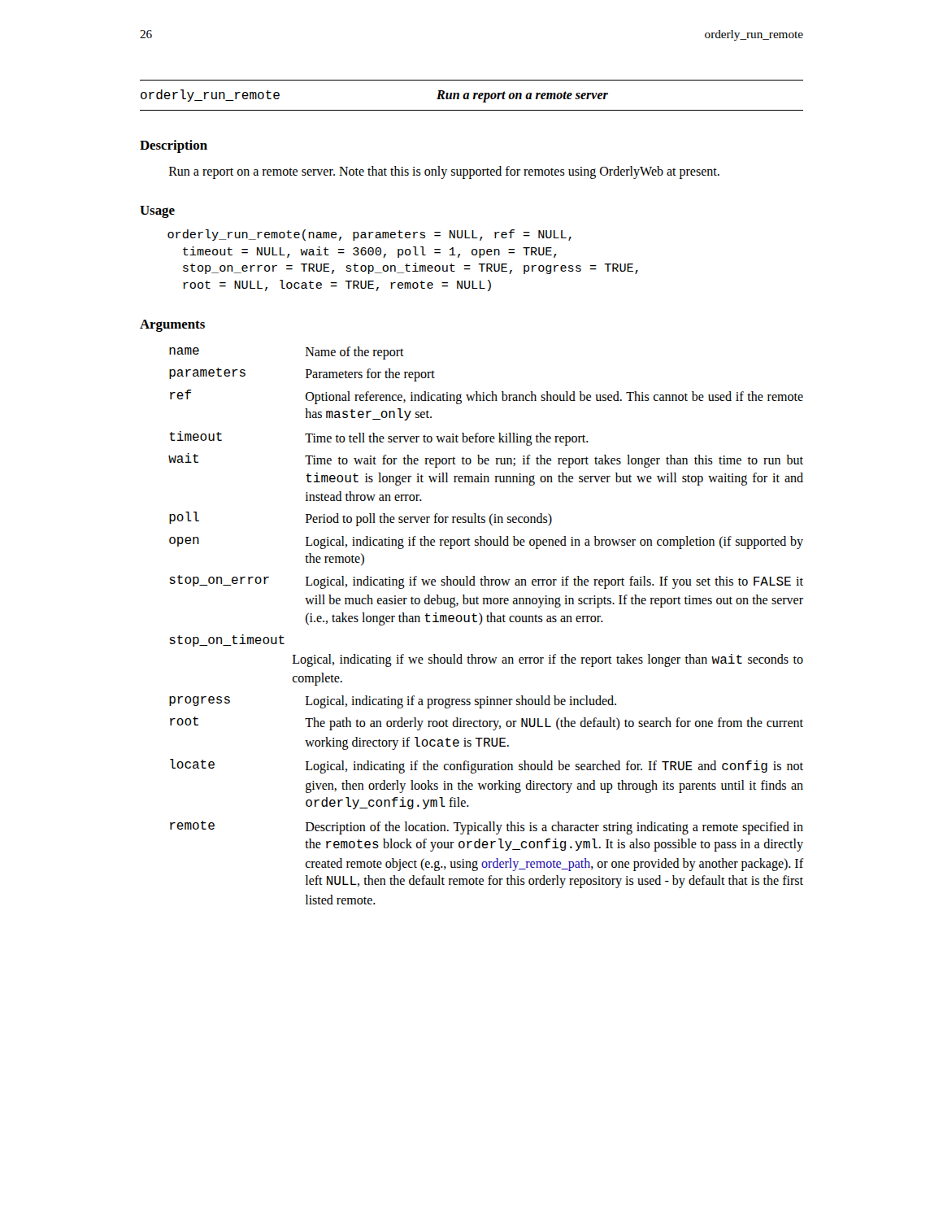26 orderly_run_remote
orderly_run_remote Run a report on a remote server
Description
Run a report on a remote server. Note that this is only supported for remotes using OrderlyWeb at present.
Usage
orderly_run_remote(name, parameters = NULL, ref = NULL,
  timeout = NULL, wait = 3600, poll = 1, open = TRUE,
  stop_on_error = TRUE, stop_on_timeout = TRUE, progress = TRUE,
  root = NULL, locate = TRUE, remote = NULL)
Arguments
| name | Name of the report |
| parameters | Parameters for the report |
| ref | Optional reference, indicating which branch should be used. This cannot be used if the remote has master_only set. |
| timeout | Time to tell the server to wait before killing the report. |
| wait | Time to wait for the report to be run; if the report takes longer than this time to run but timeout is longer it will remain running on the server but we will stop waiting for it and instead throw an error. |
| poll | Period to poll the server for results (in seconds) |
| open | Logical, indicating if the report should be opened in a browser on completion (if supported by the remote) |
| stop_on_error | Logical, indicating if we should throw an error if the report fails. If you set this to FALSE it will be much easier to debug, but more annoying in scripts. If the report times out on the server (i.e., takes longer than timeout ) that counts as an error. |
| stop_on_timeout |
| Logical, indicating if we should throw an error if the report takes longer than wait seconds to complete. |
| progress | Logical, indicating if a progress spinner should be included. |
| root | The path to an orderly root directory, or NULL (the default) to search for one from the current working directory if locate is TRUE . |
| locate | Logical, indicating if the configuration should be searched for. If TRUE and config is not given, then orderly looks in the working directory and up through its parents until it finds an orderly_config.yml file. |
| remote | Description of the location. Typically this is a character string indicating a remote specified in the remotes block of your orderly_config.yml . It is also possible to pass in a directly created remote object (e.g., using orderly_remote_path , or one provided by another package). If left NULL , then the default remote for this orderly repository is used - by default that is the first listed remote. |